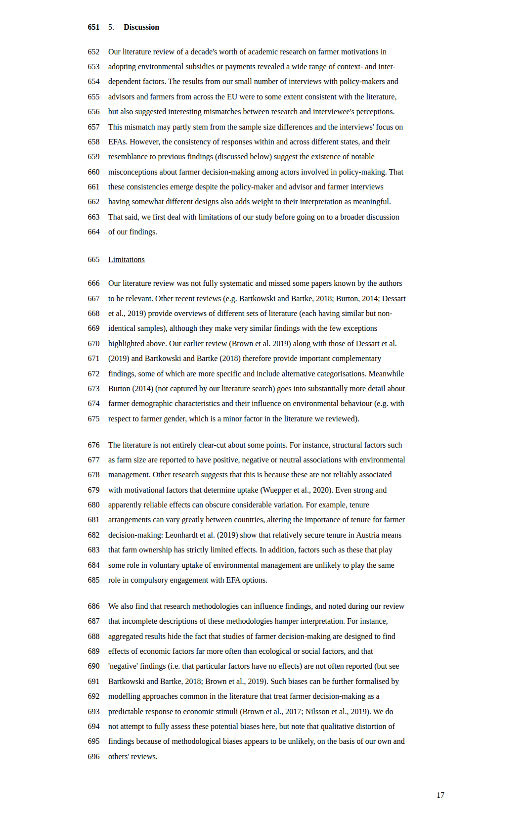5. Discussion
Our literature review of a decade's worth of academic research on farmer motivations in
adopting environmental subsidies or payments revealed a wide range of context- and inter-
dependent factors. The results from our small number of interviews with policy-makers and
advisors and farmers from across the EU were to some extent consistent with the literature,
but also suggested interesting mismatches between research and interviewee's perceptions.
This mismatch may partly stem from the sample size differences and the interviews' focus on
EFAs. However, the consistency of responses within and across different states, and their
resemblance to previous findings (discussed below) suggest the existence of notable
misconceptions about farmer decision-making among actors involved in policy-making. That
these consistencies emerge despite the policy-maker and advisor and farmer interviews
having somewhat different designs also adds weight to their interpretation as meaningful.
That said, we first deal with limitations of our study before going on to a broader discussion
of our findings.
Limitations
Our literature review was not fully systematic and missed some papers known by the authors
to be relevant. Other recent reviews (e.g. Bartkowski and Bartke, 2018; Burton, 2014; Dessart
et al., 2019) provide overviews of different sets of literature (each having similar but non-
identical samples), although they make very similar findings with the few exceptions
highlighted above. Our earlier review (Brown et al. 2019) along with those of Dessart et al.
(2019) and Bartkowski and Bartke (2018) therefore provide important complementary
findings, some of which are more specific and include alternative categorisations. Meanwhile
Burton (2014) (not captured by our literature search) goes into substantially more detail about
farmer demographic characteristics and their influence on environmental behaviour (e.g. with
respect to farmer gender, which is a minor factor in the literature we reviewed).
The literature is not entirely clear-cut about some points. For instance, structural factors such
as farm size are reported to have positive, negative or neutral associations with environmental
management. Other research suggests that this is because these are not reliably associated
with motivational factors that determine uptake (Wuepper et al., 2020). Even strong and
apparently reliable effects can obscure considerable variation. For example, tenure
arrangements can vary greatly between countries, altering the importance of tenure for farmer
decision-making: Leonhardt et al. (2019) show that relatively secure tenure in Austria means
that farm ownership has strictly limited effects. In addition, factors such as these that play
some role in voluntary uptake of environmental management are unlikely to play the same
role in compulsory engagement with EFA options.
We also find that research methodologies can influence findings, and noted during our review
that incomplete descriptions of these methodologies hamper interpretation. For instance,
aggregated results hide the fact that studies of farmer decision-making are designed to find
effects of economic factors far more often than ecological or social factors, and that
'negative' findings (i.e. that particular factors have no effects) are not often reported (but see
Bartkowski and Bartke, 2018; Brown et al., 2019). Such biases can be further formalised by
modelling approaches common in the literature that treat farmer decision-making as a
predictable response to economic stimuli (Brown et al., 2017; Nilsson et al., 2019). We do
not attempt to fully assess these potential biases here, but note that qualitative distortion of
findings because of methodological biases appears to be unlikely, on the basis of our own and
others' reviews.
17